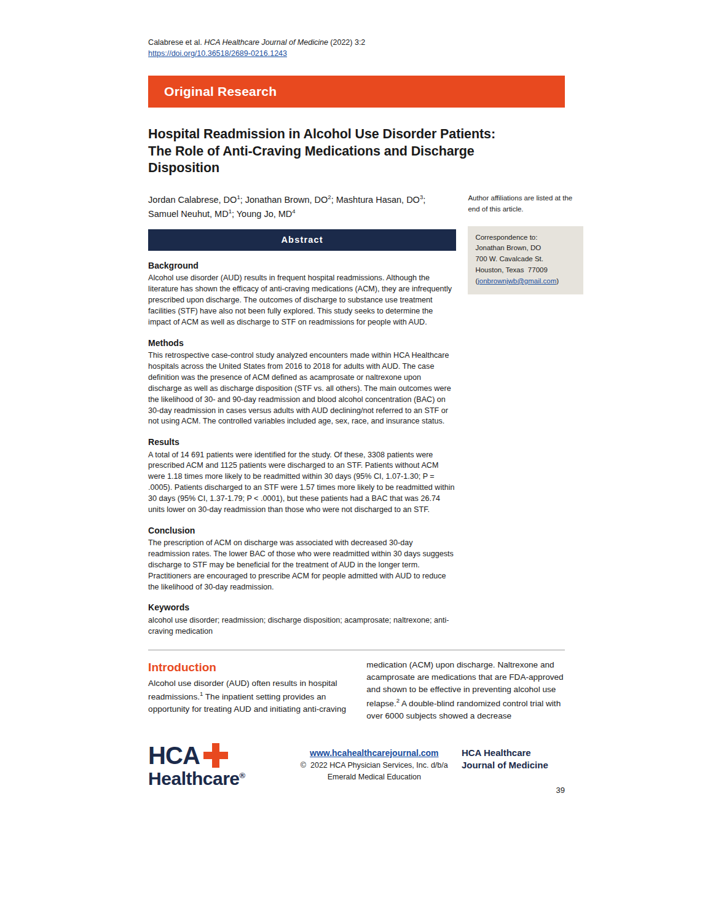Calabrese et al. HCA Healthcare Journal of Medicine (2022) 3:2
https://doi.org/10.36518/2689-0216.1243
Original Research
Hospital Readmission in Alcohol Use Disorder Patients: The Role of Anti-Craving Medications and Discharge Disposition
Jordan Calabrese, DO1; Jonathan Brown, DO2; Mashtura Hasan, DO3; Samuel Neuhut, MD1; Young Jo, MD4
Abstract
Background
Alcohol use disorder (AUD) results in frequent hospital readmissions. Although the literature has shown the efficacy of anti-craving medications (ACM), they are infrequently prescribed upon discharge. The outcomes of discharge to substance use treatment facilities (STF) have also not been fully explored. This study seeks to determine the impact of ACM as well as discharge to STF on readmissions for people with AUD.
Methods
This retrospective case-control study analyzed encounters made within HCA Healthcare hospitals across the United States from 2016 to 2018 for adults with AUD. The case definition was the presence of ACM defined as acamprosate or naltrexone upon discharge as well as discharge disposition (STF vs. all others). The main outcomes were the likelihood of 30- and 90-day readmission and blood alcohol concentration (BAC) on 30-day readmission in cases versus adults with AUD declining/not referred to an STF or not using ACM. The controlled variables included age, sex, race, and insurance status.
Results
A total of 14 691 patients were identified for the study. Of these, 3308 patients were prescribed ACM and 1125 patients were discharged to an STF. Patients without ACM were 1.18 times more likely to be readmitted within 30 days (95% CI, 1.07-1.30; P = .0005). Patients discharged to an STF were 1.57 times more likely to be readmitted within 30 days (95% CI, 1.37-1.79; P < .0001), but these patients had a BAC that was 26.74 units lower on 30-day readmission than those who were not discharged to an STF.
Conclusion
The prescription of ACM on discharge was associated with decreased 30-day readmission rates. The lower BAC of those who were readmitted within 30 days suggests discharge to STF may be beneficial for the treatment of AUD in the longer term. Practitioners are encouraged to prescribe ACM for people admitted with AUD to reduce the likelihood of 30-day readmission.
Keywords
alcohol use disorder; readmission; discharge disposition; acamprosate; naltrexone; anti-craving medication
Author affiliations are listed at the end of this article.
Correspondence to:
Jonathan Brown, DO
700 W. Cavalcade St.
Houston, Texas 77009
(jonbrownjwb@gmail.com)
Introduction
Alcohol use disorder (AUD) often results in hospital readmissions.1 The inpatient setting provides an opportunity for treating AUD and initiating anti-craving medication (ACM) upon discharge. Naltrexone and acamprosate are medications that are FDA-approved and shown to be effective in preventing alcohol use relapse.2 A double-blind randomized control trial with over 6000 subjects showed a decrease
HCA
Healthcare®
www.hcahealthcarejournal.com
© 2022 HCA Physician Services, Inc. d/b/a
Emerald Medical Education
HCA Healthcare
Journal of Medicine
39